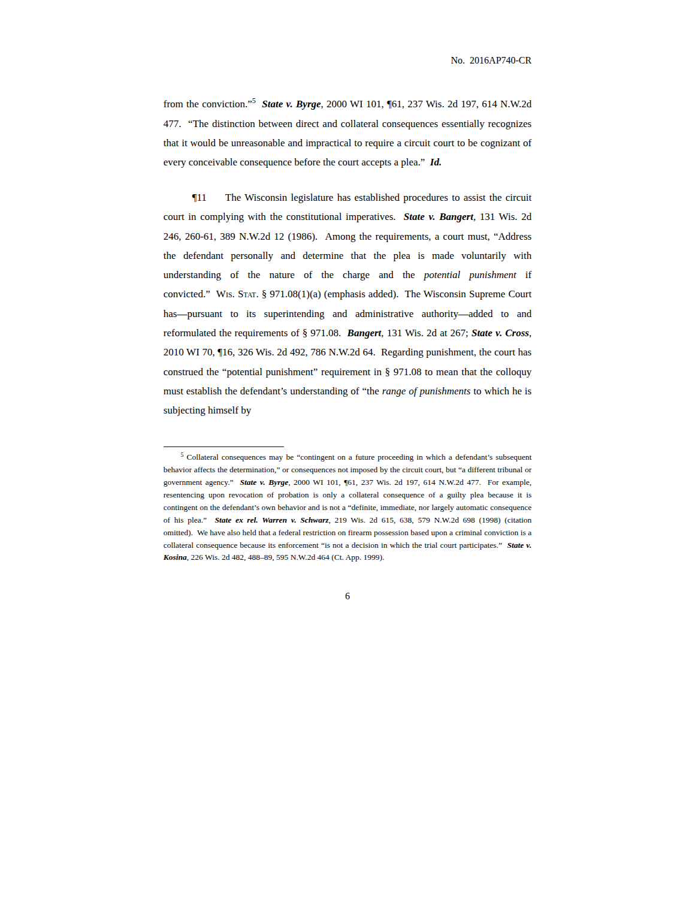No. 2016AP740-CR
from the conviction.”5 State v. Byrge, 2000 WI 101, ¶61, 237 Wis. 2d 197, 614 N.W.2d 477. “The distinction between direct and collateral consequences essentially recognizes that it would be unreasonable and impractical to require a circuit court to be cognizant of every conceivable consequence before the court accepts a plea.” Id.
¶11 The Wisconsin legislature has established procedures to assist the circuit court in complying with the constitutional imperatives. State v. Bangert, 131 Wis. 2d 246, 260-61, 389 N.W.2d 12 (1986). Among the requirements, a court must, “Address the defendant personally and determine that the plea is made voluntarily with understanding of the nature of the charge and the potential punishment if convicted.” Wis. Stat. § 971.08(1)(a) (emphasis added). The Wisconsin Supreme Court has—pursuant to its superintending and administrative authority—added to and reformulated the requirements of § 971.08. Bangert, 131 Wis. 2d at 267; State v. Cross, 2010 WI 70, ¶16, 326 Wis. 2d 492, 786 N.W.2d 64. Regarding punishment, the court has construed the “potential punishment” requirement in § 971.08 to mean that the colloquy must establish the defendant’s understanding of “the range of punishments to which he is subjecting himself by
5 Collateral consequences may be “contingent on a future proceeding in which a defendant’s subsequent behavior affects the determination,” or consequences not imposed by the circuit court, but “a different tribunal or government agency.” State v. Byrge, 2000 WI 101, ¶61, 237 Wis. 2d 197, 614 N.W.2d 477. For example, resentencing upon revocation of probation is only a collateral consequence of a guilty plea because it is contingent on the defendant’s own behavior and is not a “definite, immediate, nor largely automatic consequence of his plea.” State ex rel. Warren v. Schwarz, 219 Wis. 2d 615, 638, 579 N.W.2d 698 (1998) (citation omitted). We have also held that a federal restriction on firearm possession based upon a criminal conviction is a collateral consequence because its enforcement “is not a decision in which the trial court participates.” State v. Kosina, 226 Wis. 2d 482, 488–89, 595 N.W.2d 464 (Ct. App. 1999).
6